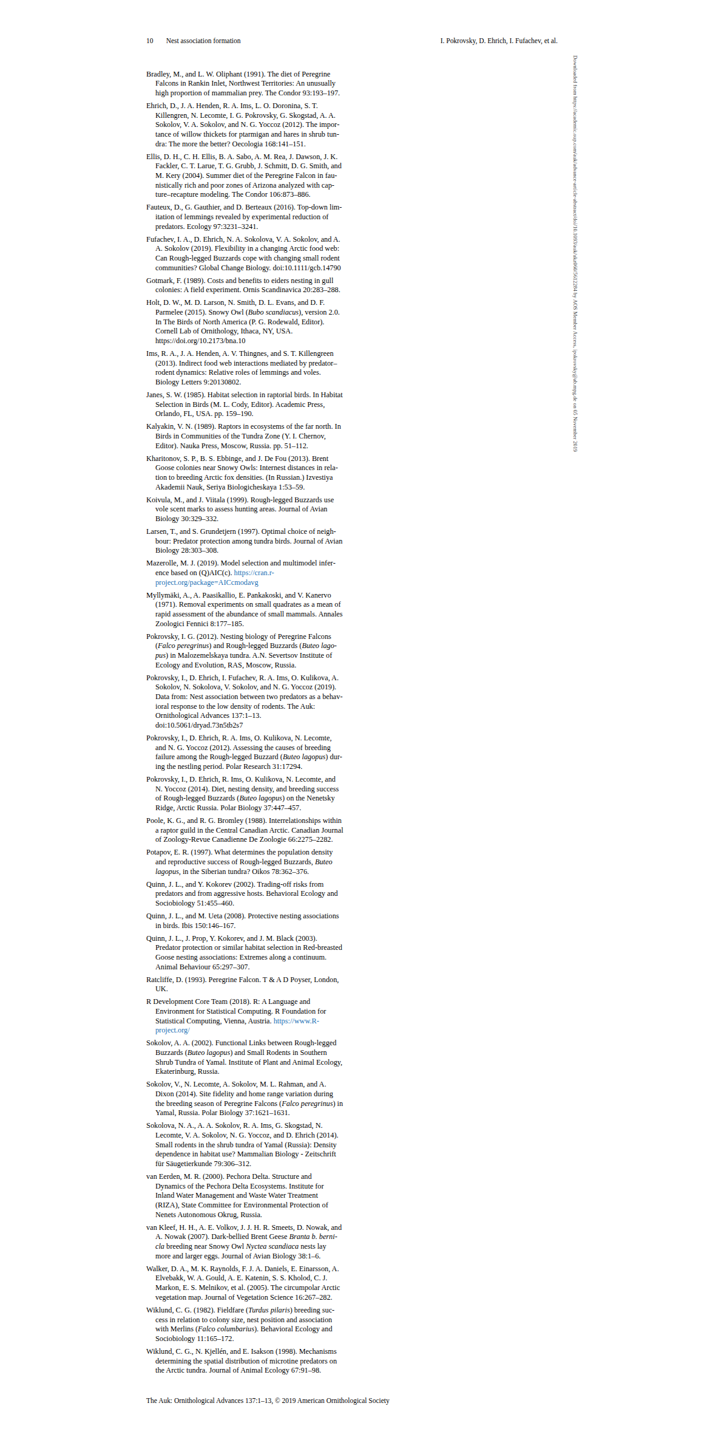10 Nest association formation
I. Pokrovsky, D. Ehrich, I. Fufachev, et al.
Bradley, M., and L. W. Oliphant (1991). The diet of Peregrine Falcons in Rankin Inlet, Northwest Territories: An unusually high proportion of mammalian prey. The Condor 93:193–197.
Ehrich, D., J. A. Henden, R. A. Ims, L. O. Doronina, S. T. Killengren, N. Lecomte, I. G. Pokrovsky, G. Skogstad, A. A. Sokolov, V. A. Sokolov, and N. G. Yoccoz (2012). The importance of willow thickets for ptarmigan and hares in shrub tundra: The more the better? Oecologia 168:141–151.
Ellis, D. H., C. H. Ellis, B. A. Sabo, A. M. Rea, J. Dawson, J. K. Fackler, C. T. Larue, T. G. Grubb, J. Schmitt, D. G. Smith, and M. Kery (2004). Summer diet of the Peregrine Falcon in faunistically rich and poor zones of Arizona analyzed with capture–recapture modeling. The Condor 106:873–886.
Fauteux, D., G. Gauthier, and D. Berteaux (2016). Top-down limitation of lemmings revealed by experimental reduction of predators. Ecology 97:3231–3241.
Fufachev, I. A., D. Ehrich, N. A. Sokolova, V. A. Sokolov, and A. A. Sokolov (2019). Flexibility in a changing Arctic food web: Can Rough-legged Buzzards cope with changing small rodent communities? Global Change Biology. doi:10.1111/gcb.14790
Gotmark, F. (1989). Costs and benefits to eiders nesting in gull colonies: A field experiment. Ornis Scandinavica 20:283–288.
Holt, D. W., M. D. Larson, N. Smith, D. L. Evans, and D. F. Parmelee (2015). Snowy Owl (Bubo scandiacus), version 2.0. In The Birds of North America (P. G. Rodewald, Editor). Cornell Lab of Ornithology, Ithaca, NY, USA. https://doi.org/10.2173/bna.10
Ims, R. A., J. A. Henden, A. V. Thingnes, and S. T. Killengreen (2013). Indirect food web interactions mediated by predator–rodent dynamics: Relative roles of lemmings and voles. Biology Letters 9:20130802.
Janes, S. W. (1985). Habitat selection in raptorial birds. In Habitat Selection in Birds (M. L. Cody, Editor). Academic Press, Orlando, FL, USA. pp. 159–190.
Kalyakin, V. N. (1989). Raptors in ecosystems of the far north. In Birds in Communities of the Tundra Zone (Y. I. Chernov, Editor). Nauka Press, Moscow, Russia. pp. 51–112.
Kharitonov, S. P., B. S. Ebbinge, and J. De Fou (2013). Brent Goose colonies near Snowy Owls: Internest distances in relation to breeding Arctic fox densities. (In Russian.) Izvestiya Akademii Nauk, Seriya Biologicheskaya 1:53–59.
Koivula, M., and J. Viitala (1999). Rough-legged Buzzards use vole scent marks to assess hunting areas. Journal of Avian Biology 30:329–332.
Larsen, T., and S. Grundetjern (1997). Optimal choice of neighbour: Predator protection among tundra birds. Journal of Avian Biology 28:303–308.
Mazerolle, M. J. (2019). Model selection and multimodel inference based on (Q)AIC(c). https://cran.r-project.org/package=AICcmodavg
Myllymäki, A., A. Paasikallio, E. Pankakoski, and V. Kanervo (1971). Removal experiments on small quadrates as a mean of rapid assessment of the abundance of small mammals. Annales Zoologici Fennici 8:177–185.
Pokrovsky, I. G. (2012). Nesting biology of Peregrine Falcons (Falco peregrinus) and Rough-legged Buzzards (Buteo lagopus) in Malozemelskaya tundra. A.N. Severtsov Institute of Ecology and Evolution, RAS, Moscow, Russia.
Pokrovsky, I., D. Ehrich, I. Fufachev, R. A. Ims, O. Kulikova, A. Sokolov, N. Sokolova, V. Sokolov, and N. G. Yoccoz (2019). Data from: Nest association between two predators as a behavioral response to the low density of rodents. The Auk: Ornithological Advances 137:1–13. doi:10.5061/dryad.73n5tb2s7
Pokrovsky, I., D. Ehrich, R. A. Ims, O. Kulikova, N. Lecomte, and N. G. Yoccoz (2012). Assessing the causes of breeding failure among the Rough-legged Buzzard (Buteo lagopus) during the nestling period. Polar Research 31:17294.
Pokrovsky, I., D. Ehrich, R. Ims, O. Kulikova, N. Lecomte, and N. Yoccoz (2014). Diet, nesting density, and breeding success of Rough-legged Buzzards (Buteo lagopus) on the Nenetsky Ridge, Arctic Russia. Polar Biology 37:447–457.
Poole, K. G., and R. G. Bromley (1988). Interrelationships within a raptor guild in the Central Canadian Arctic. Canadian Journal of Zoology-Revue Canadienne De Zoologie 66:2275–2282.
Potapov, E. R. (1997). What determines the population density and reproductive success of Rough-legged Buzzards, Buteo lagopus, in the Siberian tundra? Oikos 78:362–376.
Quinn, J. L., and Y. Kokorev (2002). Trading-off risks from predators and from aggressive hosts. Behavioral Ecology and Sociobiology 51:455–460.
Quinn, J. L., and M. Ueta (2008). Protective nesting associations in birds. Ibis 150:146–167.
Quinn, J. L., J. Prop, Y. Kokorev, and J. M. Black (2003). Predator protection or similar habitat selection in Red-breasted Goose nesting associations: Extremes along a continuum. Animal Behaviour 65:297–307.
Ratcliffe, D. (1993). Peregrine Falcon. T & A D Poyser, London, UK.
R Development Core Team (2018). R: A Language and Environment for Statistical Computing. R Foundation for Statistical Computing, Vienna, Austria. https://www.R-project.org/
Sokolov, A. A. (2002). Functional Links between Rough-legged Buzzards (Buteo lagopus) and Small Rodents in Southern Shrub Tundra of Yamal. Institute of Plant and Animal Ecology, Ekaterinburg, Russia.
Sokolov, V., N. Lecomte, A. Sokolov, M. L. Rahman, and A. Dixon (2014). Site fidelity and home range variation during the breeding season of Peregrine Falcons (Falco peregrinus) in Yamal, Russia. Polar Biology 37:1621–1631.
Sokolova, N. A., A. A. Sokolov, R. A. Ims, G. Skogstad, N. Lecomte, V. A. Sokolov, N. G. Yoccoz, and D. Ehrich (2014). Small rodents in the shrub tundra of Yamal (Russia): Density dependence in habitat use? Mammalian Biology - Zeitschrift für Säugetierkunde 79:306–312.
van Eerden, M. R. (2000). Pechora Delta. Structure and Dynamics of the Pechora Delta Ecosystems. Institute for Inland Water Management and Waste Water Treatment (RIZA), State Committee for Environmental Protection of Nenets Autonomous Okrug, Russia.
van Kleef, H. H., A. E. Volkov, J. J. H. R. Smeets, D. Nowak, and A. Nowak (2007). Dark-bellied Brent Geese Branta b. bernicla breeding near Snowy Owl Nyctea scandiaca nests lay more and larger eggs. Journal of Avian Biology 38:1–6.
Walker, D. A., M. K. Raynolds, F. J. A. Daniels, E. Einarsson, A. Elvebakk, W. A. Gould, A. E. Katenin, S. S. Kholod, C. J. Markon, E. S. Melnikov, et al. (2005). The circumpolar Arctic vegetation map. Journal of Vegetation Science 16:267–282.
Wiklund, C. G. (1982). Fieldfare (Turdus pilaris) breeding success in relation to colony size, nest position and association with Merlins (Falco columbarius). Behavioral Ecology and Sociobiology 11:165–172.
Wiklund, C. G., N. Kjellén, and E. Isakson (1998). Mechanisms determining the spatial distribution of microtine predators on the Arctic tundra. Journal of Animal Ecology 67:91–98.
The Auk: Ornithological Advances 137:1–13, © 2019 American Ornithological Society
Downloaded from https://academic.oup.com/auk/advance-article-abstract/doi/10.1093/auk/ukz060/5612284 by AOS Member Access, ipokrovsky@ab.mpg.de on 05 November 2019